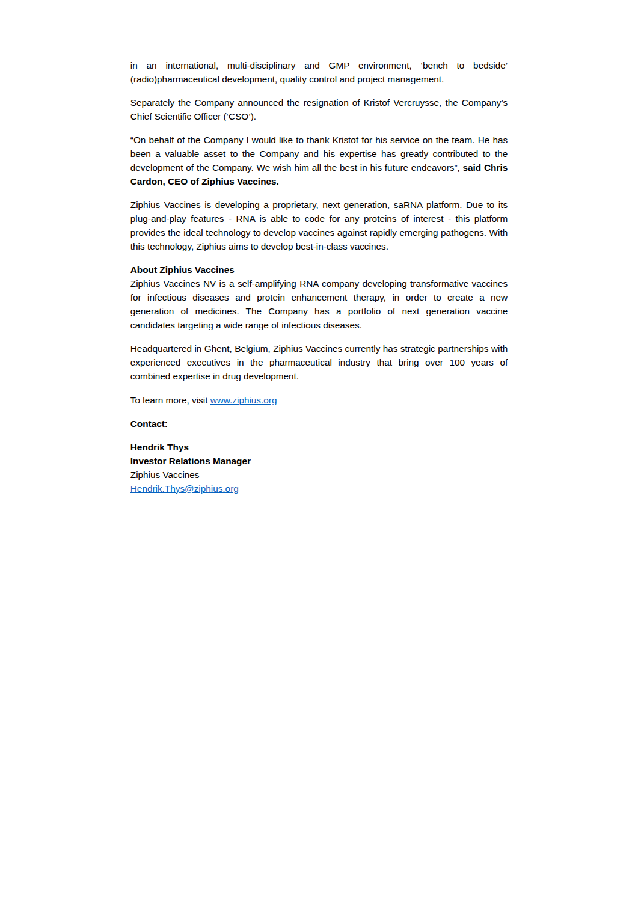in an international, multi-disciplinary and GMP environment, ‘bench to bedside’ (radio)pharmaceutical development, quality control and project management.
Separately the Company announced the resignation of Kristof Vercruysse, the Company’s Chief Scientific Officer (‘CSO’).
“On behalf of the Company I would like to thank Kristof for his service on the team. He has been a valuable asset to the Company and his expertise has greatly contributed to the development of the Company. We wish him all the best in his future endeavors”, said Chris Cardon, CEO of Ziphius Vaccines.
Ziphius Vaccines is developing a proprietary, next generation, saRNA platform. Due to its plug-and-play features - RNA is able to code for any proteins of interest - this platform provides the ideal technology to develop vaccines against rapidly emerging pathogens. With this technology, Ziphius aims to develop best-in-class vaccines.
About Ziphius Vaccines
Ziphius Vaccines NV is a self-amplifying RNA company developing transformative vaccines for infectious diseases and protein enhancement therapy, in order to create a new generation of medicines. The Company has a portfolio of next generation vaccine candidates targeting a wide range of infectious diseases.
Headquartered in Ghent, Belgium, Ziphius Vaccines currently has strategic partnerships with experienced executives in the pharmaceutical industry that bring over 100 years of combined expertise in drug development.
To learn more, visit www.ziphius.org
Contact:
Hendrik Thys
Investor Relations Manager
Ziphius Vaccines
Hendrik.Thys@ziphius.org